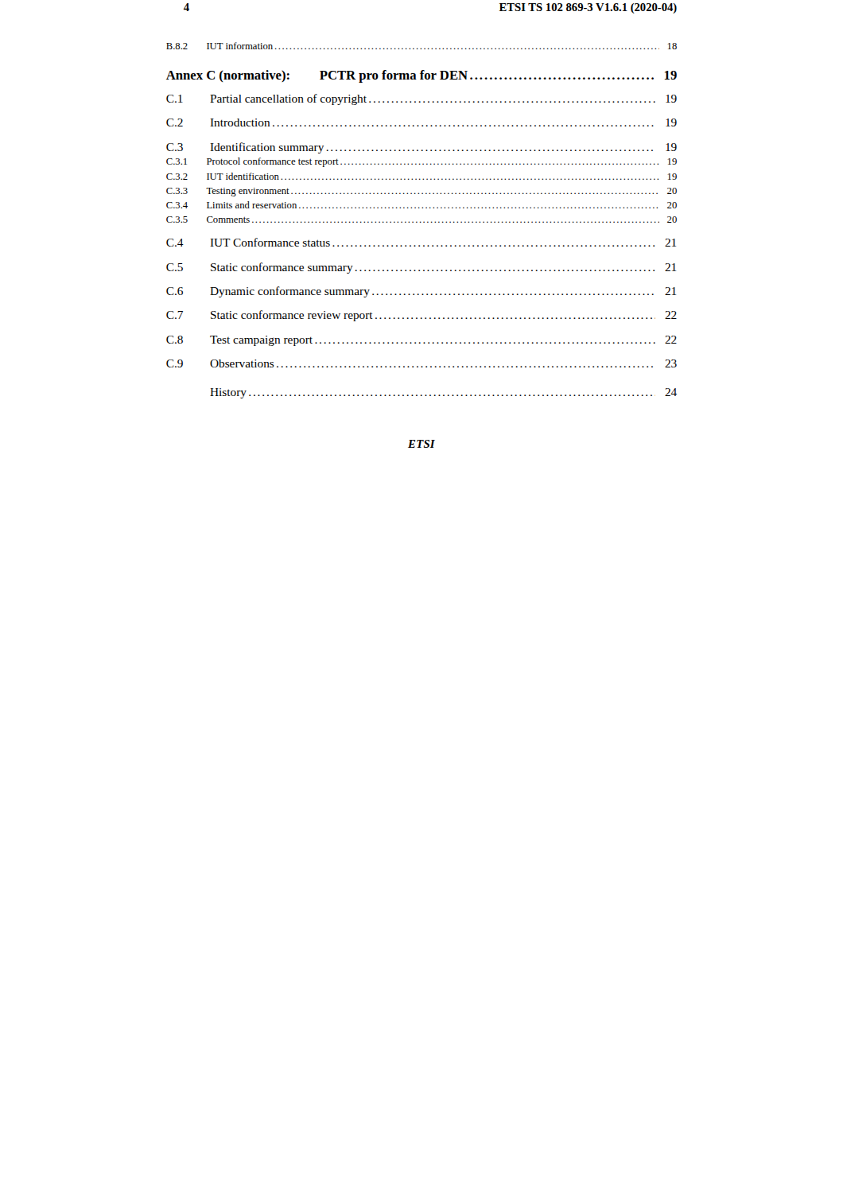4
ETSI TS 102 869-3 V1.6.1 (2020-04)
B.8.2 IUT information .................................................................................................................................................. 18
Annex C (normative): PCTR pro forma for DEN .......................................................................... 19
C.1 Partial cancellation of copyright .......................................................................................................... 19
C.2 Introduction ............................................................................................................................. 19
C.3 Identification summary .............................................................................................................. 19
C.3.1 Protocol conformance test report ................................................................................................................. 19
C.3.2 IUT identification ................................................................................................................................. 19
C.3.3 Testing environment ............................................................................................................................ 20
C.3.4 Limits and reservation ......................................................................................................................... 20
C.3.5 Comments ......................................................................................................................................... 20
C.4 IUT Conformance status ............................................................................................................ 21
C.5 Static conformance summary ................................................................................................... 21
C.6 Dynamic conformance summary ............................................................................................. 21
C.7 Static conformance review report ......................................................................................... 22
C.8 Test campaign report ................................................................................................................. 22
C.9 Observations ............................................................................................................................ 23
History ................................................................................................................................................. 24
ETSI